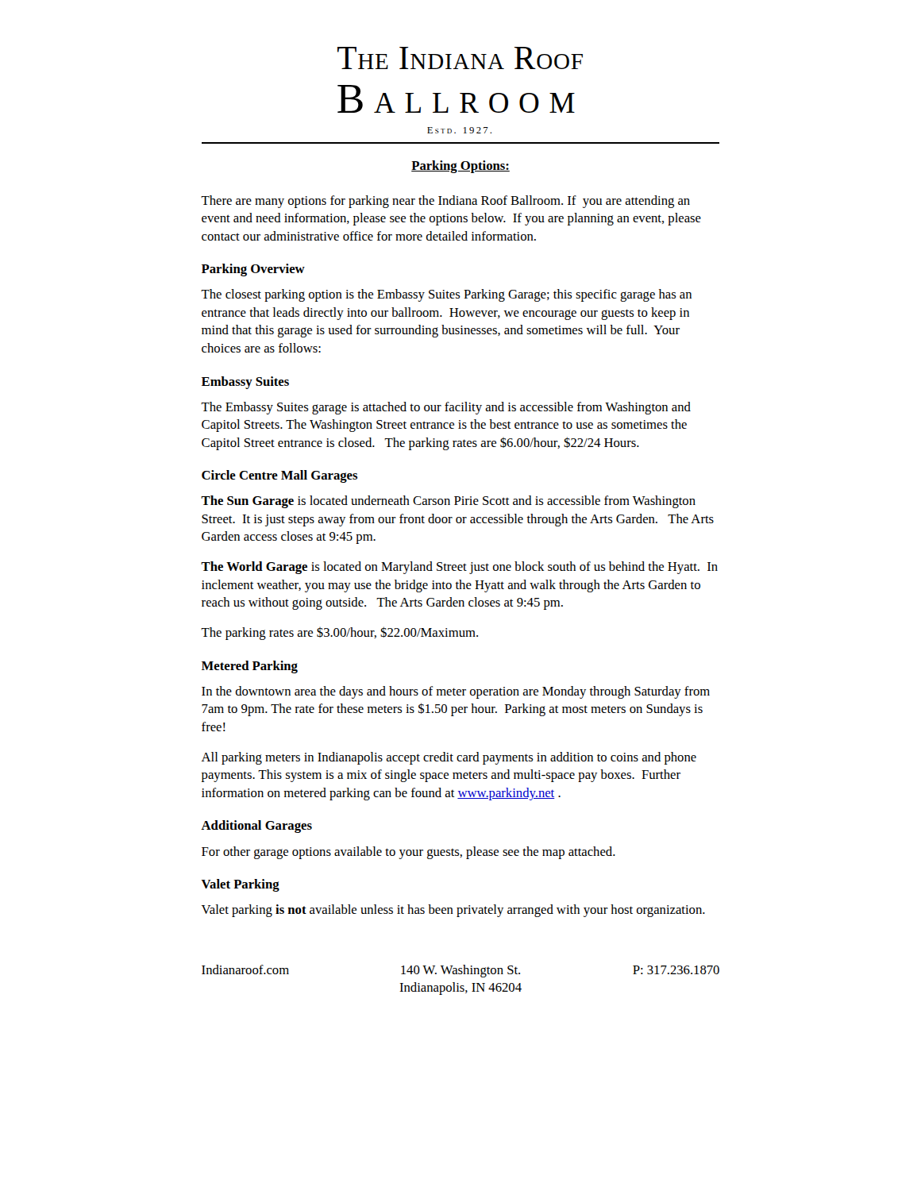The Indiana Roof
Ballroom
Estd. 1927.
Parking Options:
There are many options for parking near the Indiana Roof Ballroom. If you are attending an event and need information, please see the options below. If you are planning an event, please contact our administrative office for more detailed information.
Parking Overview
The closest parking option is the Embassy Suites Parking Garage; this specific garage has an entrance that leads directly into our ballroom. However, we encourage our guests to keep in mind that this garage is used for surrounding businesses, and sometimes will be full. Your choices are as follows:
Embassy Suites
The Embassy Suites garage is attached to our facility and is accessible from Washington and Capitol Streets. The Washington Street entrance is the best entrance to use as sometimes the Capitol Street entrance is closed. The parking rates are $6.00/hour, $22/24 Hours.
Circle Centre Mall Garages
The Sun Garage is located underneath Carson Pirie Scott and is accessible from Washington Street. It is just steps away from our front door or accessible through the Arts Garden. The Arts Garden access closes at 9:45 pm.
The World Garage is located on Maryland Street just one block south of us behind the Hyatt. In inclement weather, you may use the bridge into the Hyatt and walk through the Arts Garden to reach us without going outside. The Arts Garden closes at 9:45 pm.
The parking rates are $3.00/hour, $22.00/Maximum.
Metered Parking
In the downtown area the days and hours of meter operation are Monday through Saturday from 7am to 9pm. The rate for these meters is $1.50 per hour. Parking at most meters on Sundays is free!
All parking meters in Indianapolis accept credit card payments in addition to coins and phone payments. This system is a mix of single space meters and multi-space pay boxes. Further information on metered parking can be found at www.parkindy.net .
Additional Garages
For other garage options available to your guests, please see the map attached.
Valet Parking
Valet parking is not available unless it has been privately arranged with your host organization.
Indianaroof.com
140 W. Washington St. Indianapolis, IN 46204
P: 317.236.1870